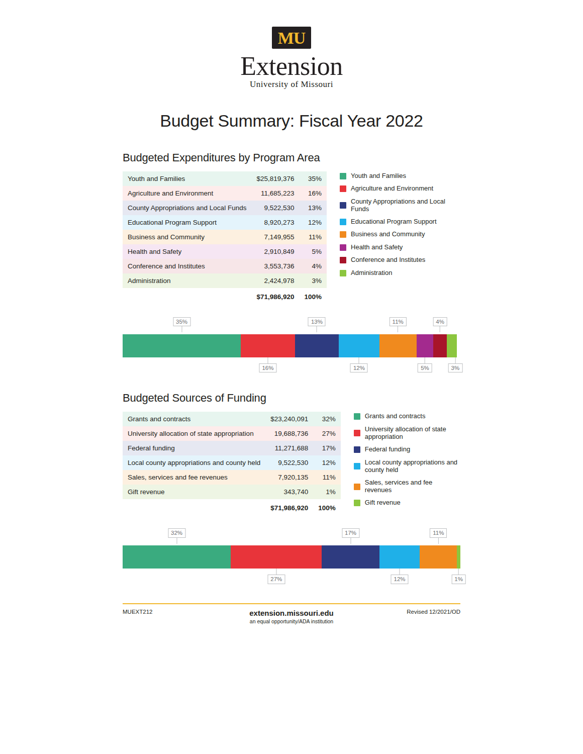MU
Extension
University of Missouri
Budget Summary: Fiscal Year 2022
Budgeted Expenditures by Program Area
| Youth and Families | $25,819,376 | 35% |
| Agriculture and Environment | 11,685,223 | 16% |
| County Appropriations and Local Funds | 9,522,530 | 13% |
| Educational Program Support | 8,920,273 | 12% |
| Business and Community | 7,149,955 | 11% |
| Health and Safety | 2,910,849 | 5% |
| Conference and Institutes | 3,553,736 | 4% |
| Administration | 2,424,978 | 3% |
| | $71,986,920 | 100% |
Youth and Families
Agriculture and Environment
County Appropriations and Local Funds
Educational Program Support
Business and Community
Health and Safety
Conference and Institutes
Administration
35%
16%
13%
12%
11%
5%
4%
3%
Budgeted Sources of Funding
| Grants and contracts | $23,240,091 | 32% |
| University allocation of state appropriation | 19,688,736 | 27% |
| Federal funding | 11,271,688 | 17% |
| Local county appropriations and county held | 9,522,530 | 12% |
| Sales, services and fee revenues | 7,920,135 | 11% |
| Gift revenue | 343,740 | 1% |
| | $71,986,920 | 100% |
Grants and contracts
University allocation of state appropriation
Federal funding
Local county appropriations and county held
Sales, services and fee revenues
Gift revenue
32%
27%
17%
12%
11%
1%
MUEXT212
extension.missouri.edu
an equal opportunity/ADA institution
Revised 12/2021/OD